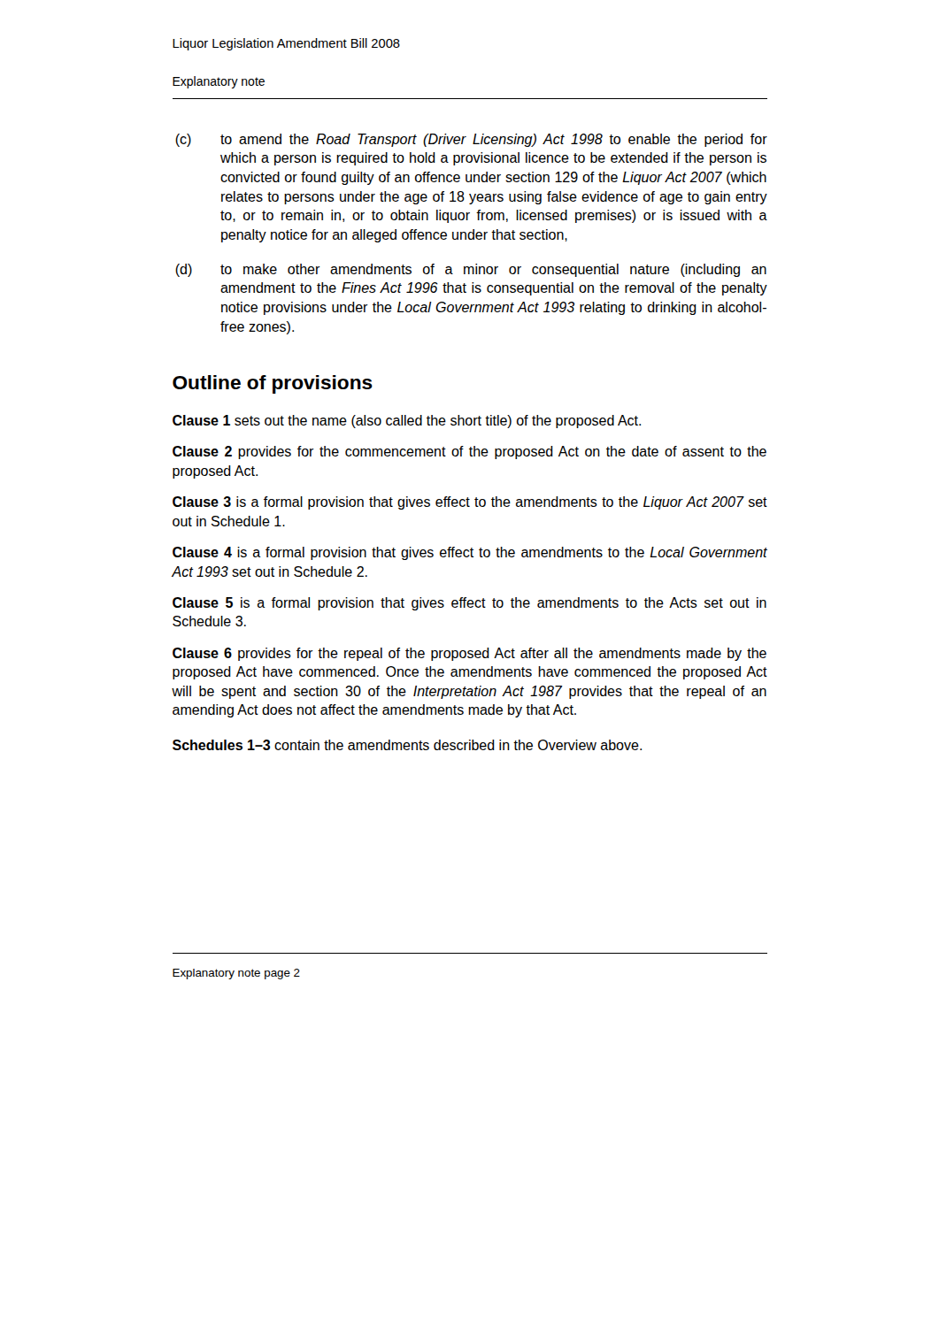Liquor Legislation Amendment Bill 2008
Explanatory note
(c) to amend the Road Transport (Driver Licensing) Act 1998 to enable the period for which a person is required to hold a provisional licence to be extended if the person is convicted or found guilty of an offence under section 129 of the Liquor Act 2007 (which relates to persons under the age of 18 years using false evidence of age to gain entry to, or to remain in, or to obtain liquor from, licensed premises) or is issued with a penalty notice for an alleged offence under that section,
(d) to make other amendments of a minor or consequential nature (including an amendment to the Fines Act 1996 that is consequential on the removal of the penalty notice provisions under the Local Government Act 1993 relating to drinking in alcohol-free zones).
Outline of provisions
Clause 1 sets out the name (also called the short title) of the proposed Act.
Clause 2 provides for the commencement of the proposed Act on the date of assent to the proposed Act.
Clause 3 is a formal provision that gives effect to the amendments to the Liquor Act 2007 set out in Schedule 1.
Clause 4 is a formal provision that gives effect to the amendments to the Local Government Act 1993 set out in Schedule 2.
Clause 5 is a formal provision that gives effect to the amendments to the Acts set out in Schedule 3.
Clause 6 provides for the repeal of the proposed Act after all the amendments made by the proposed Act have commenced. Once the amendments have commenced the proposed Act will be spent and section 30 of the Interpretation Act 1987 provides that the repeal of an amending Act does not affect the amendments made by that Act.
Schedules 1–3 contain the amendments described in the Overview above.
Explanatory note page 2